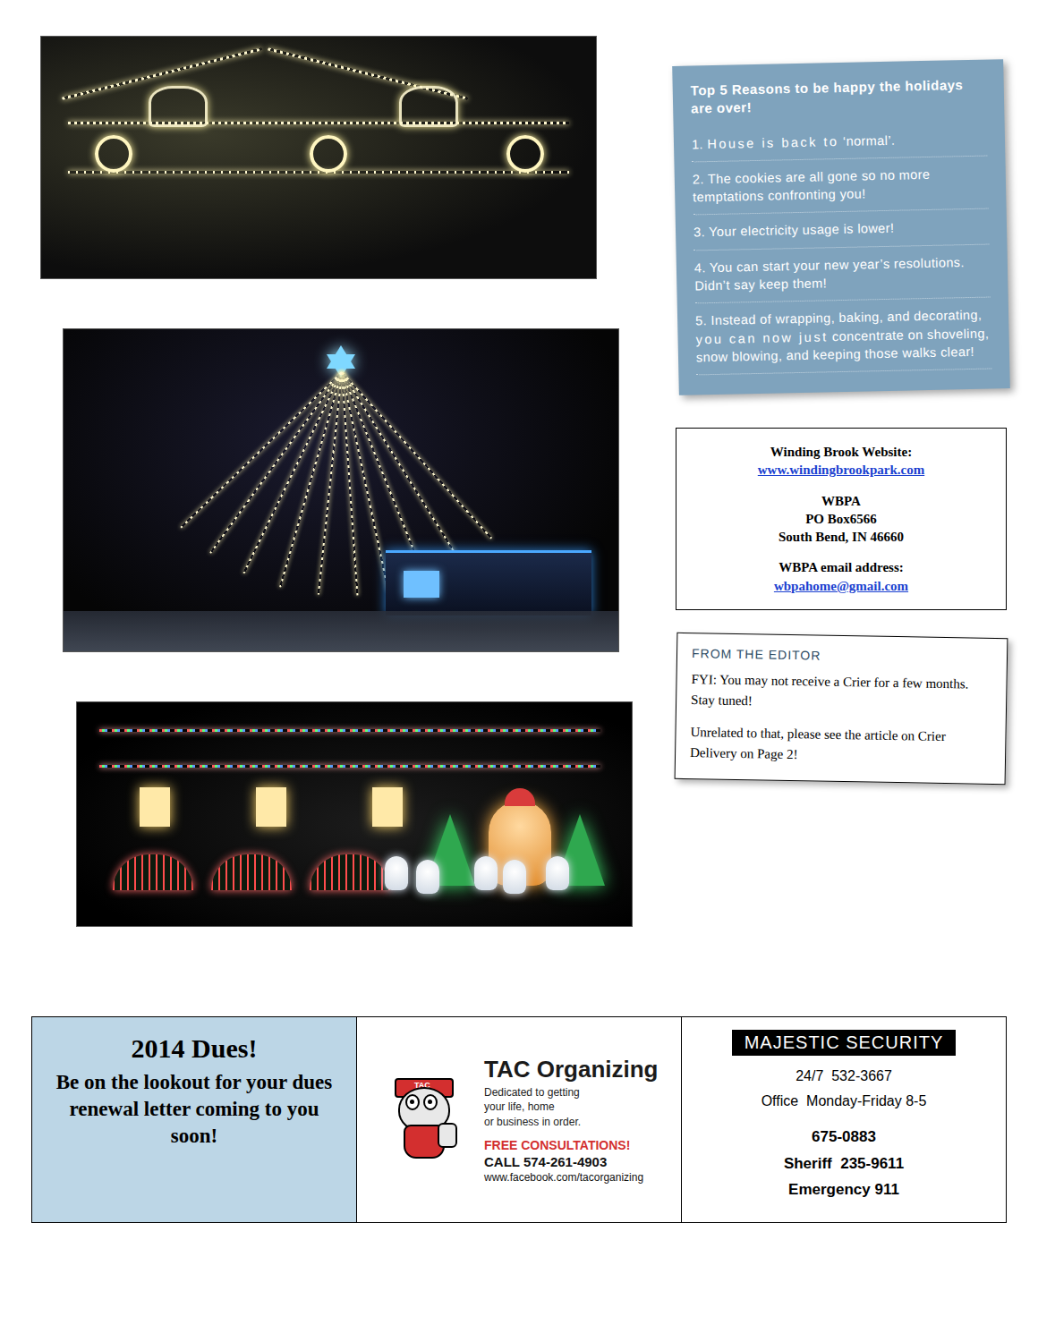Top 5 Reasons to be happy the holidays are over!
1. House is back to ‘normal’.
2. The cookies are all gone so no more temptations confronting you!
3. Your electricity usage is lower!
4. You can start your new year’s resolutions. Didn’t say keep them!
5. Instead of wrapping, baking, and decorating, you can now just concentrate on shoveling, snow blowing, and keeping those walks clear!
Winding Brook Website:
www.windingbrookpark.com
WBPA
PO Box6566
South Bend, IN 46660
WBPA email address:
wbpahome@gmail.com
FROM THE EDITOR
FYI: You may not receive a Crier for a few months. Stay tuned!
Unrelated to that, please see the article on Crier Delivery on Page 2!
2014 Dues!
Be on the lookout for your dues renewal letter coming to you soon!
TAC Organizing
Dedicated to getting
your life, home
or business in order.
FREE CONSULTATIONS!
CALL 574-261-4903
www.facebook.com/tacorganizing
MAJESTIC SECURITY
24/7 532-3667
Office Monday-Friday 8-5
675-0883
Sheriff 235-9611
Emergency 911